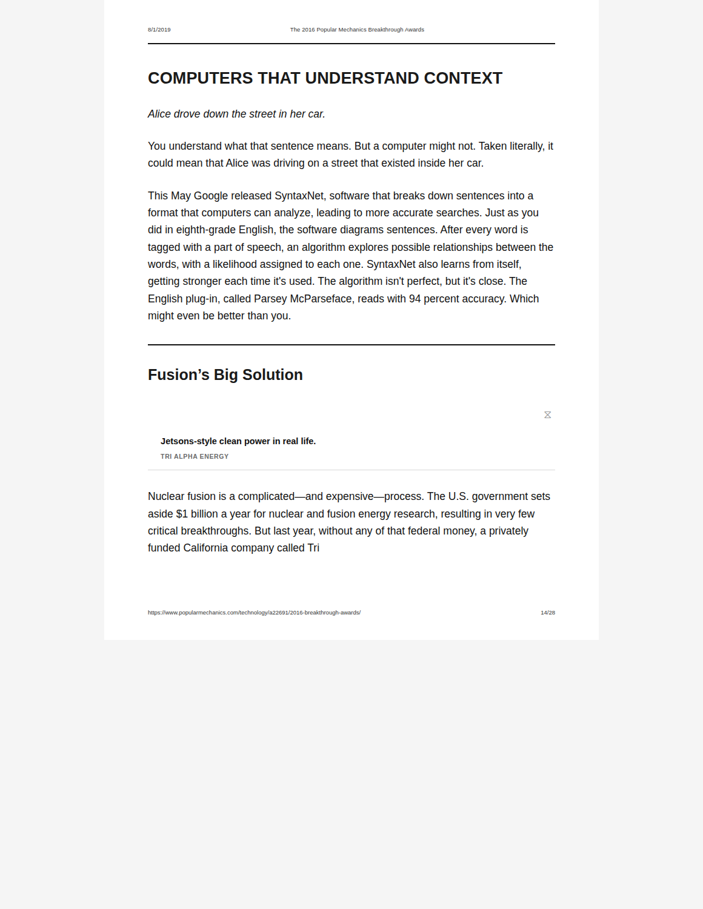8/1/2019 The 2016 Popular Mechanics Breakthrough Awards
Computers That Understand Context
Alice drove down the street in her car.
You understand what that sentence means. But a computer might not. Taken literally, it could mean that Alice was driving on a street that existed inside her car.
This May Google released SyntaxNet, software that breaks down sentences into a format that computers can analyze, leading to more accurate searches. Just as you did in eighth-grade English, the software diagrams sentences. After every word is tagged with a part of speech, an algorithm explores possible relationships between the words, with a likelihood assigned to each one. SyntaxNet also learns from itself, getting stronger each time it's used. The algorithm isn't perfect, but it's close. The English plug-in, called Parsey McParseface, reads with 94 percent accuracy. Which might even be better than you.
Fusion’s Big Solution
⧖
Jetsons-style clean power in real life.
Tri Alpha Energy
Nuclear fusion is a complicated—and expensive—process. The U.S. government sets aside $1 billion a year for nuclear and fusion energy research, resulting in very few critical breakthroughs. But last year, without any of that federal money, a privately funded California company called Tri
https://www.popularmechanics.com/technology/a22691/2016-breakthrough-awards/ 14/28